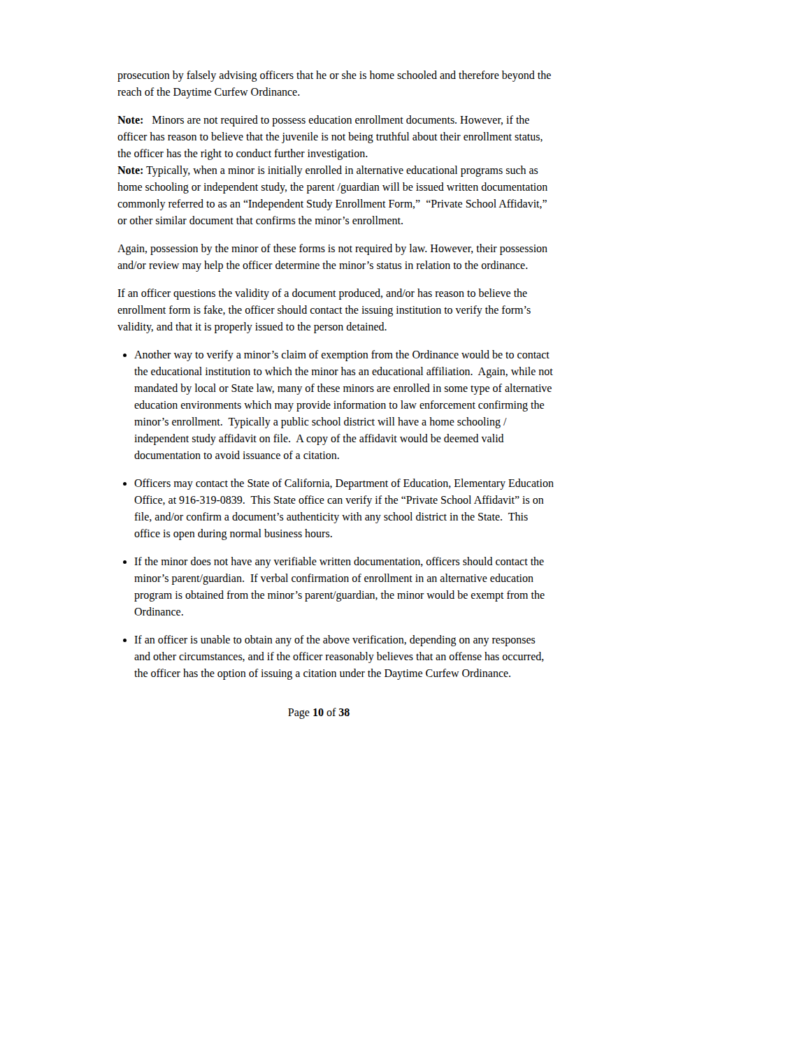prosecution by falsely advising officers that he or she is home schooled and therefore beyond the reach of the Daytime Curfew Ordinance.
Note: Minors are not required to possess education enrollment documents. However, if the officer has reason to believe that the juvenile is not being truthful about their enrollment status, the officer has the right to conduct further investigation.
Note: Typically, when a minor is initially enrolled in alternative educational programs such as home schooling or independent study, the parent /guardian will be issued written documentation commonly referred to as an “Independent Study Enrollment Form,” “Private School Affidavit,” or other similar document that confirms the minor’s enrollment.
Again, possession by the minor of these forms is not required by law. However, their possession and/or review may help the officer determine the minor’s status in relation to the ordinance.
If an officer questions the validity of a document produced, and/or has reason to believe the enrollment form is fake, the officer should contact the issuing institution to verify the form’s validity, and that it is properly issued to the person detained.
Another way to verify a minor’s claim of exemption from the Ordinance would be to contact the educational institution to which the minor has an educational affiliation. Again, while not mandated by local or State law, many of these minors are enrolled in some type of alternative education environments which may provide information to law enforcement confirming the minor’s enrollment. Typically a public school district will have a home schooling / independent study affidavit on file. A copy of the affidavit would be deemed valid documentation to avoid issuance of a citation.
Officers may contact the State of California, Department of Education, Elementary Education Office, at 916-319-0839. This State office can verify if the “Private School Affidavit” is on file, and/or confirm a document’s authenticity with any school district in the State. This office is open during normal business hours.
If the minor does not have any verifiable written documentation, officers should contact the minor’s parent/guardian. If verbal confirmation of enrollment in an alternative education program is obtained from the minor’s parent/guardian, the minor would be exempt from the Ordinance.
If an officer is unable to obtain any of the above verification, depending on any responses and other circumstances, and if the officer reasonably believes that an offense has occurred, the officer has the option of issuing a citation under the Daytime Curfew Ordinance.
Page 10 of 38